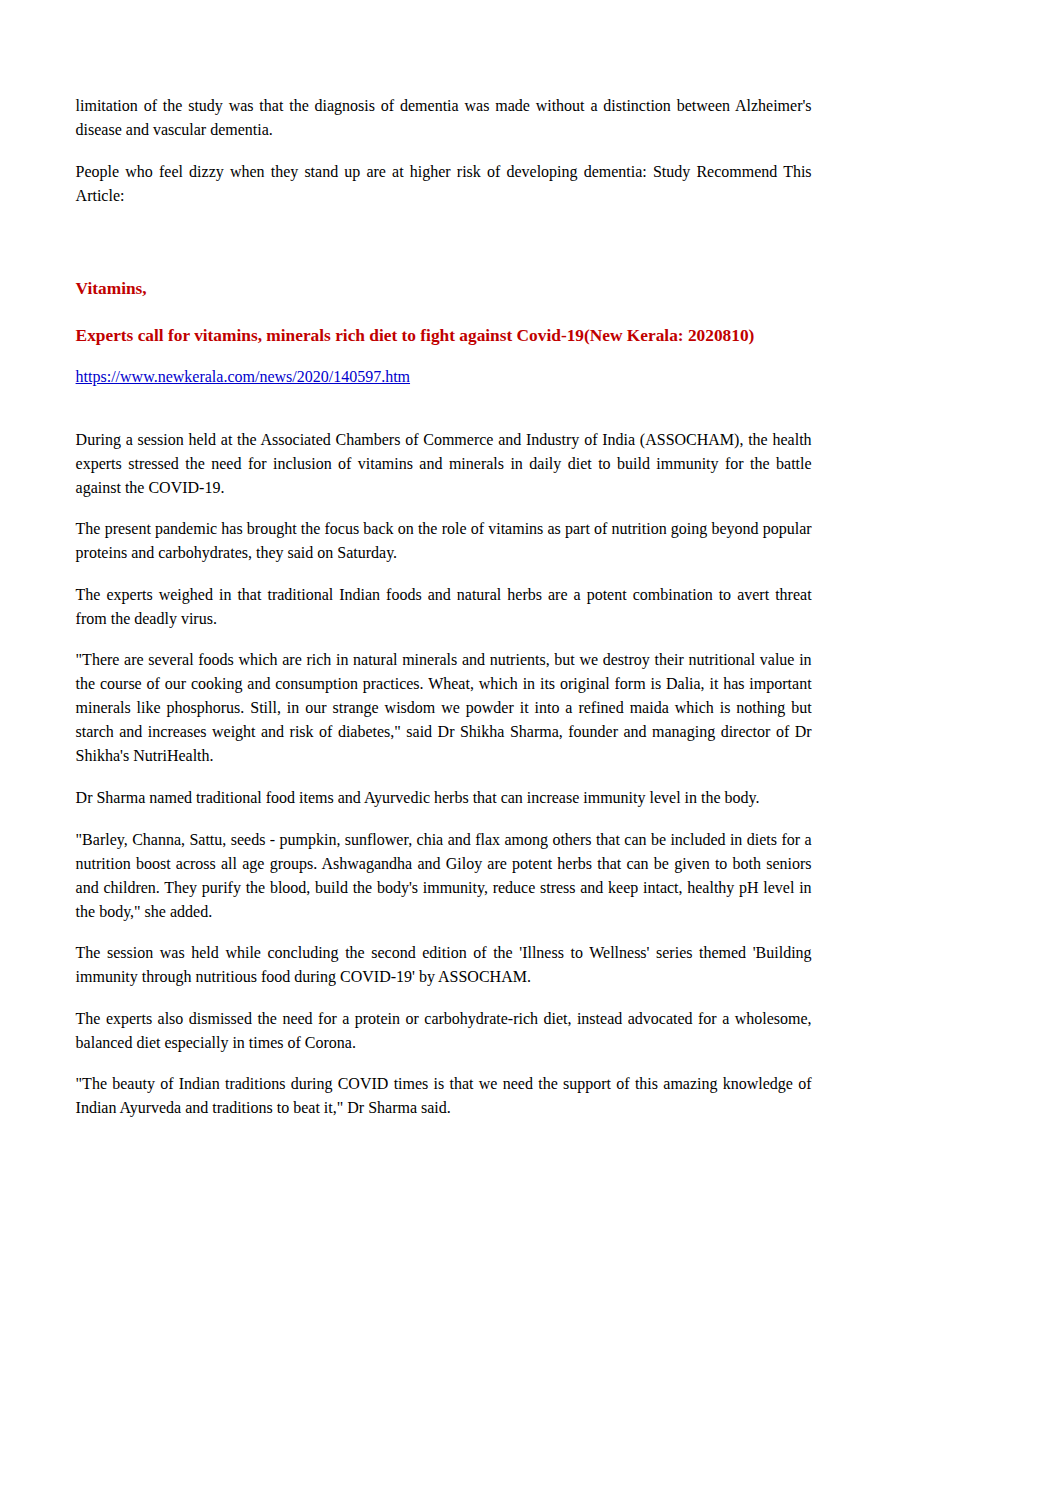limitation of the study was that the diagnosis of dementia was made without a distinction between Alzheimer's disease and vascular dementia.
People who feel dizzy when they stand up are at higher risk of developing dementia: Study Recommend This Article:
Vitamins,
Experts call for vitamins, minerals rich diet to fight against Covid-19(New Kerala: 2020810)
https://www.newkerala.com/news/2020/140597.htm
During a session held at the Associated Chambers of Commerce and Industry of India (ASSOCHAM), the health experts stressed the need for inclusion of vitamins and minerals in daily diet to build immunity for the battle against the COVID-19.
The present pandemic has brought the focus back on the role of vitamins as part of nutrition going beyond popular proteins and carbohydrates, they said on Saturday.
The experts weighed in that traditional Indian foods and natural herbs are a potent combination to avert threat from the deadly virus.
"There are several foods which are rich in natural minerals and nutrients, but we destroy their nutritional value in the course of our cooking and consumption practices. Wheat, which in its original form is Dalia, it has important minerals like phosphorus. Still, in our strange wisdom we powder it into a refined maida which is nothing but starch and increases weight and risk of diabetes," said Dr Shikha Sharma, founder and managing director of Dr Shikha's NutriHealth.
Dr Sharma named traditional food items and Ayurvedic herbs that can increase immunity level in the body.
"Barley, Channa, Sattu, seeds - pumpkin, sunflower, chia and flax among others that can be included in diets for a nutrition boost across all age groups. Ashwagandha and Giloy are potent herbs that can be given to both seniors and children. They purify the blood, build the body's immunity, reduce stress and keep intact, healthy pH level in the body," she added.
The session was held while concluding the second edition of the 'Illness to Wellness' series themed 'Building immunity through nutritious food during COVID-19' by ASSOCHAM.
The experts also dismissed the need for a protein or carbohydrate-rich diet, instead advocated for a wholesome, balanced diet especially in times of Corona.
"The beauty of Indian traditions during COVID times is that we need the support of this amazing knowledge of Indian Ayurveda and traditions to beat it," Dr Sharma said.